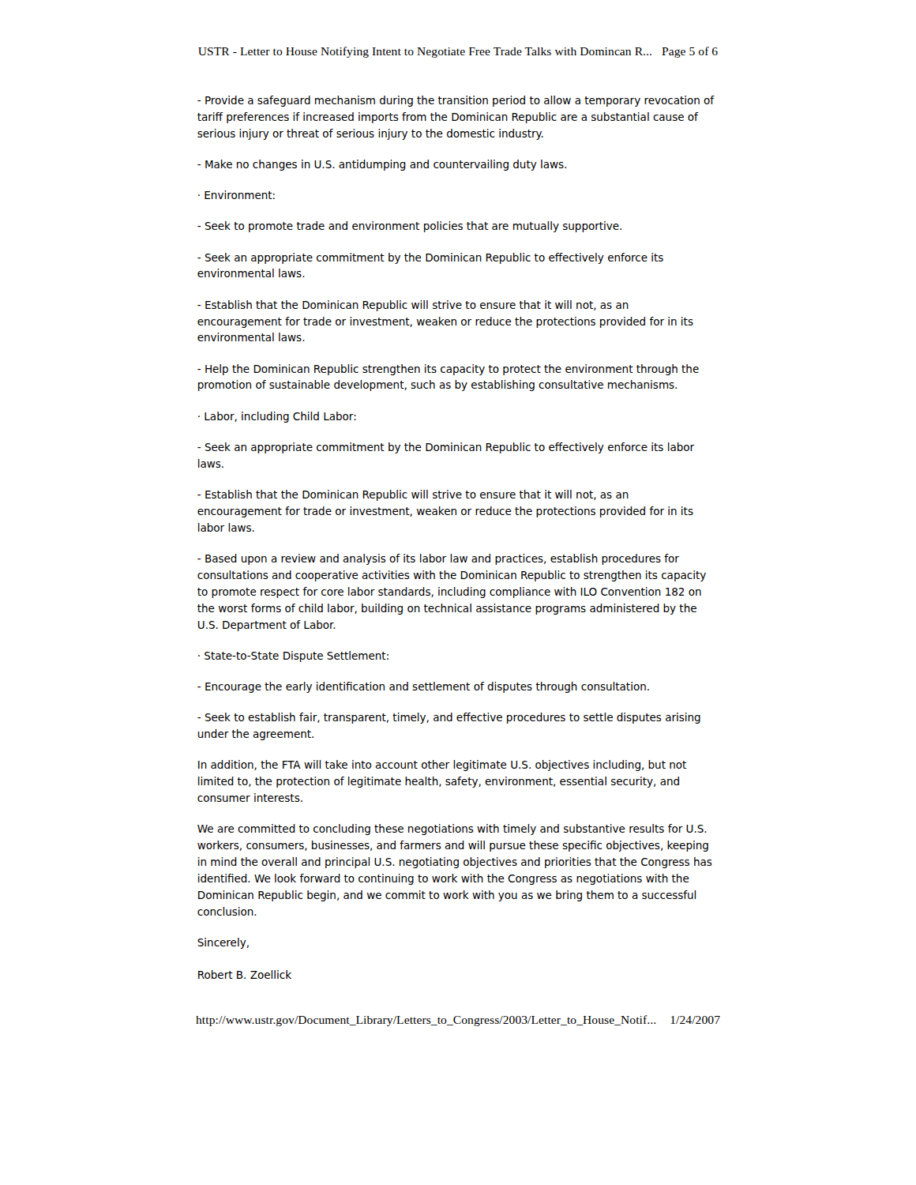USTR - Letter to House Notifying Intent to Negotiate Free Trade Talks with Domincan R... Page 5 of 6
- Provide a safeguard mechanism during the transition period to allow a temporary revocation of tariff preferences if increased imports from the Dominican Republic are a substantial cause of serious injury or threat of serious injury to the domestic industry.
- Make no changes in U.S. antidumping and countervailing duty laws.
· Environment:
- Seek to promote trade and environment policies that are mutually supportive.
- Seek an appropriate commitment by the Dominican Republic to effectively enforce its environmental laws.
- Establish that the Dominican Republic will strive to ensure that it will not, as an encouragement for trade or investment, weaken or reduce the protections provided for in its environmental laws.
- Help the Dominican Republic strengthen its capacity to protect the environment through the promotion of sustainable development, such as by establishing consultative mechanisms.
· Labor, including Child Labor:
- Seek an appropriate commitment by the Dominican Republic to effectively enforce its labor laws.
- Establish that the Dominican Republic will strive to ensure that it will not, as an encouragement for trade or investment, weaken or reduce the protections provided for in its labor laws.
- Based upon a review and analysis of its labor law and practices, establish procedures for consultations and cooperative activities with the Dominican Republic to strengthen its capacity to promote respect for core labor standards, including compliance with ILO Convention 182 on the worst forms of child labor, building on technical assistance programs administered by the U.S. Department of Labor.
· State-to-State Dispute Settlement:
- Encourage the early identification and settlement of disputes through consultation.
- Seek to establish fair, transparent, timely, and effective procedures to settle disputes arising under the agreement.
In addition, the FTA will take into account other legitimate U.S. objectives including, but not limited to, the protection of legitimate health, safety, environment, essential security, and consumer interests.
We are committed to concluding these negotiations with timely and substantive results for U.S. workers, consumers, businesses, and farmers and will pursue these specific objectives, keeping in mind the overall and principal U.S. negotiating objectives and priorities that the Congress has identified. We look forward to continuing to work with the Congress as negotiations with the Dominican Republic begin, and we commit to work with you as we bring them to a successful conclusion.
Sincerely,
Robert B. Zoellick
http://www.ustr.gov/Document_Library/Letters_to_Congress/2003/Letter_to_House_Notif... 1/24/2007